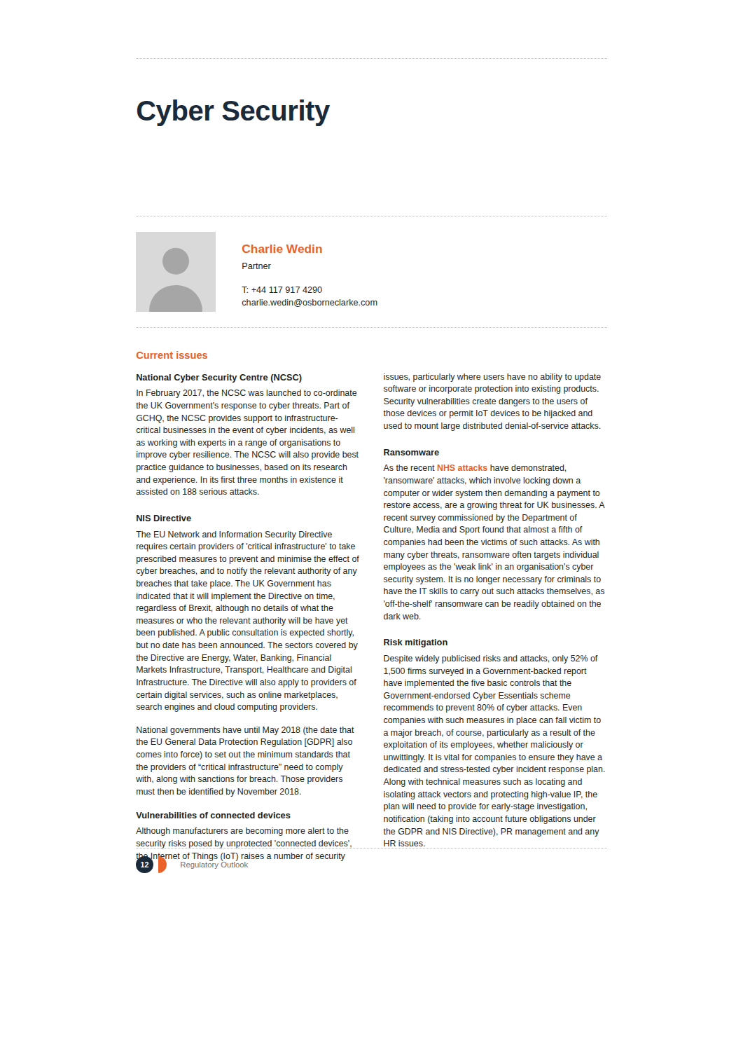Cyber Security
Charlie Wedin
Partner
T: +44 117 917 4290
charlie.wedin@osborneclarke.com
Current issues
National Cyber Security Centre (NCSC)
In February 2017, the NCSC was launched to co-ordinate the UK Government's response to cyber threats. Part of GCHQ, the NCSC provides support to infrastructure-critical businesses in the event of cyber incidents, as well as working with experts in a range of organisations to improve cyber resilience. The NCSC will also provide best practice guidance to businesses, based on its research and experience. In its first three months in existence it assisted on 188 serious attacks.
NIS Directive
The EU Network and Information Security Directive requires certain providers of 'critical infrastructure' to take prescribed measures to prevent and minimise the effect of cyber breaches, and to notify the relevant authority of any breaches that take place. The UK Government has indicated that it will implement the Directive on time, regardless of Brexit, although no details of what the measures or who the relevant authority will be have yet been published. A public consultation is expected shortly, but no date has been announced. The sectors covered by the Directive are Energy, Water, Banking, Financial Markets Infrastructure, Transport, Healthcare and Digital Infrastructure. The Directive will also apply to providers of certain digital services, such as online marketplaces, search engines and cloud computing providers.
National governments have until May 2018 (the date that the EU General Data Protection Regulation [GDPR] also comes into force) to set out the minimum standards that the providers of “critical infrastructure” need to comply with, along with sanctions for breach. Those providers must then be identified by November 2018.
Vulnerabilities of connected devices
Although manufacturers are becoming more alert to the security risks posed by unprotected 'connected devices', the Internet of Things (IoT) raises a number of security issues, particularly where users have no ability to update software or incorporate protection into existing products. Security vulnerabilities create dangers to the users of those devices or permit IoT devices to be hijacked and used to mount large distributed denial-of-service attacks.
Ransomware
As the recent NHS attacks have demonstrated, 'ransomware' attacks, which involve locking down a computer or wider system then demanding a payment to restore access, are a growing threat for UK businesses. A recent survey commissioned by the Department of Culture, Media and Sport found that almost a fifth of companies had been the victims of such attacks. As with many cyber threats, ransomware often targets individual employees as the 'weak link' in an organisation's cyber security system. It is no longer necessary for criminals to have the IT skills to carry out such attacks themselves, as 'off-the-shelf' ransomware can be readily obtained on the dark web.
Risk mitigation
Despite widely publicised risks and attacks, only 52% of 1,500 firms surveyed in a Government-backed report have implemented the five basic controls that the Government-endorsed Cyber Essentials scheme recommends to prevent 80% of cyber attacks. Even companies with such measures in place can fall victim to a major breach, of course, particularly as a result of the exploitation of its employees, whether maliciously or unwittingly. It is vital for companies to ensure they have a dedicated and stress-tested cyber incident response plan. Along with technical measures such as locating and isolating attack vectors and protecting high-value IP, the plan will need to provide for early-stage investigation, notification (taking into account future obligations under the GDPR and NIS Directive), PR management and any HR issues.
12 Regulatory Outlook